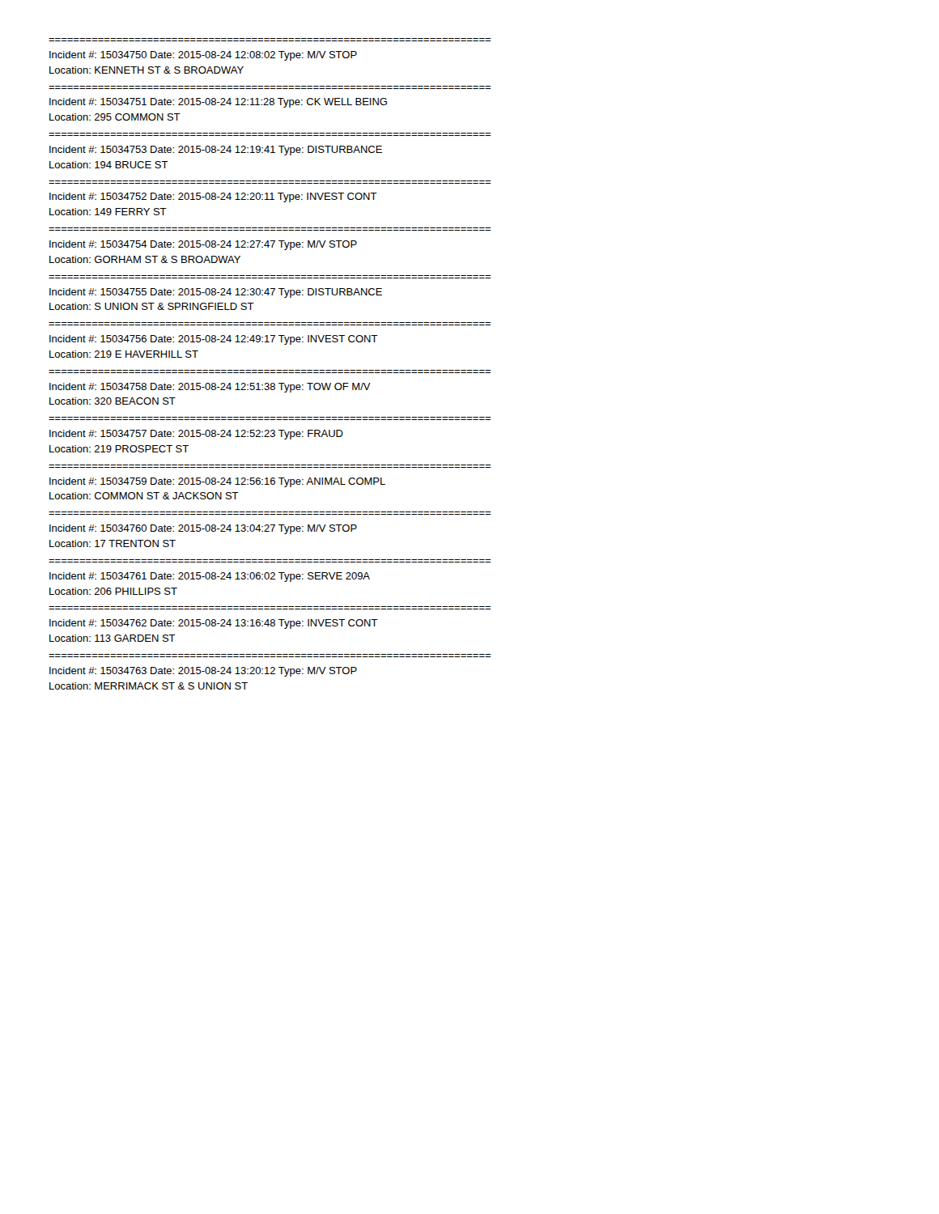========================================================================
Incident #: 15034750 Date: 2015-08-24 12:08:02 Type: M/V STOP
Location: KENNETH ST & S BROADWAY
========================================================================
Incident #: 15034751 Date: 2015-08-24 12:11:28 Type: CK WELL BEING
Location: 295 COMMON ST
========================================================================
Incident #: 15034753 Date: 2015-08-24 12:19:41 Type: DISTURBANCE
Location: 194 BRUCE ST
========================================================================
Incident #: 15034752 Date: 2015-08-24 12:20:11 Type: INVEST CONT
Location: 149 FERRY ST
========================================================================
Incident #: 15034754 Date: 2015-08-24 12:27:47 Type: M/V STOP
Location: GORHAM ST & S BROADWAY
========================================================================
Incident #: 15034755 Date: 2015-08-24 12:30:47 Type: DISTURBANCE
Location: S UNION ST & SPRINGFIELD ST
========================================================================
Incident #: 15034756 Date: 2015-08-24 12:49:17 Type: INVEST CONT
Location: 219 E HAVERHILL ST
========================================================================
Incident #: 15034758 Date: 2015-08-24 12:51:38 Type: TOW OF M/V
Location: 320 BEACON ST
========================================================================
Incident #: 15034757 Date: 2015-08-24 12:52:23 Type: FRAUD
Location: 219 PROSPECT ST
========================================================================
Incident #: 15034759 Date: 2015-08-24 12:56:16 Type: ANIMAL COMPL
Location: COMMON ST & JACKSON ST
========================================================================
Incident #: 15034760 Date: 2015-08-24 13:04:27 Type: M/V STOP
Location: 17 TRENTON ST
========================================================================
Incident #: 15034761 Date: 2015-08-24 13:06:02 Type: SERVE 209A
Location: 206 PHILLIPS ST
========================================================================
Incident #: 15034762 Date: 2015-08-24 13:16:48 Type: INVEST CONT
Location: 113 GARDEN ST
========================================================================
Incident #: 15034763 Date: 2015-08-24 13:20:12 Type: M/V STOP
Location: MERRIMACK ST & S UNION ST